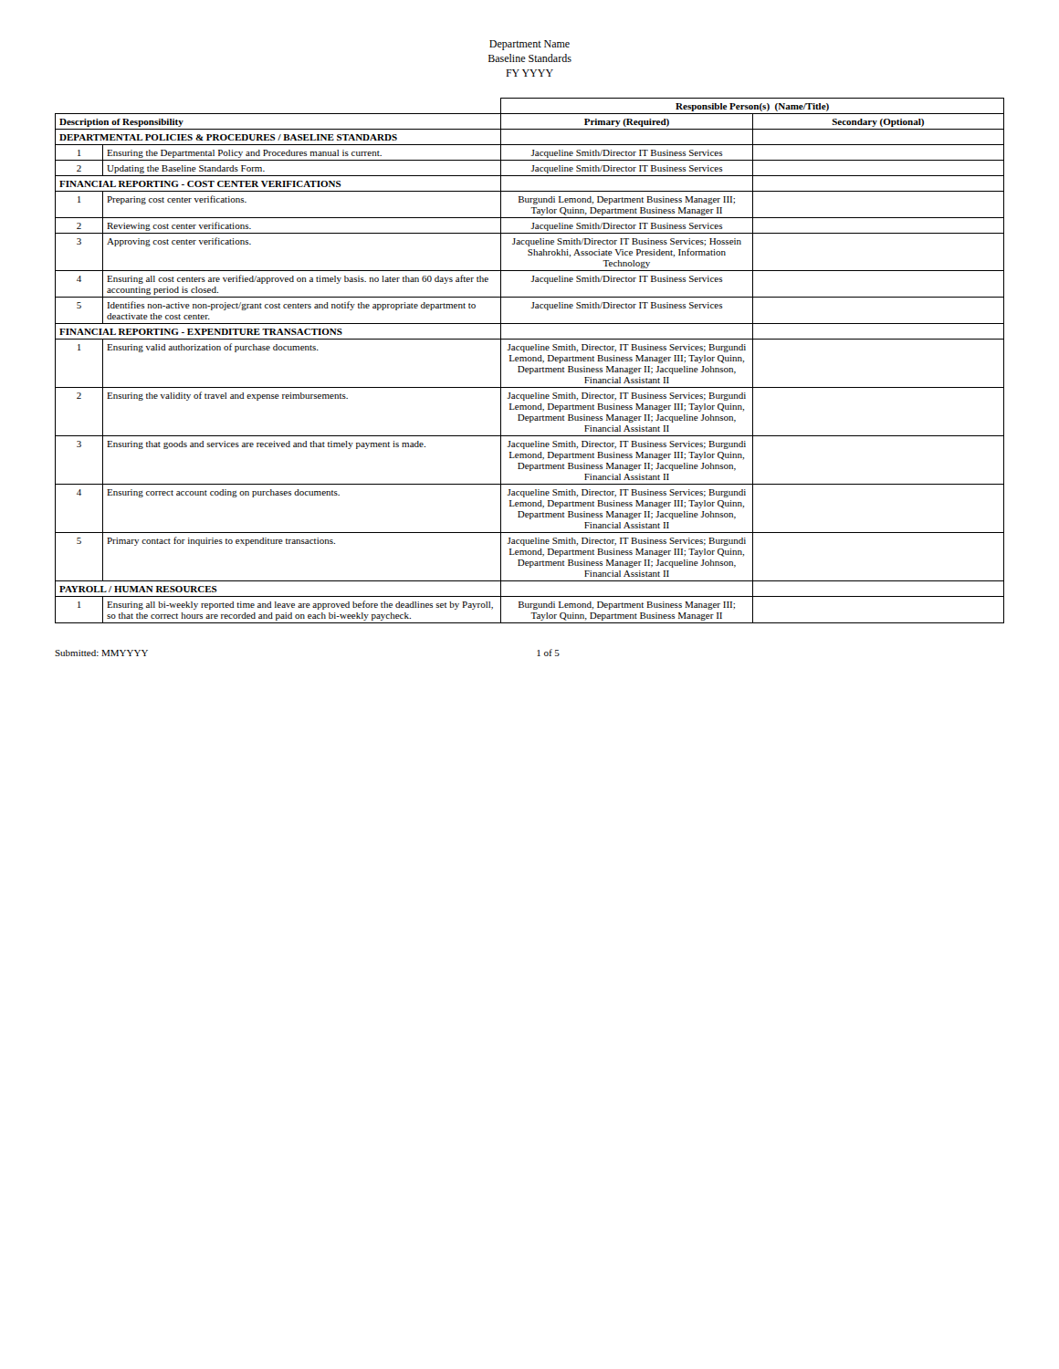Department Name
Baseline Standards
FY YYYY
| | | Responsible Person(s) (Name/Title) |
| Description of Responsibility | Primary (Required) | Secondary (Optional) |
| DEPARTMENTAL POLICIES & PROCEDURES / BASELINE STANDARDS | | |
| 1 | Ensuring the Departmental Policy and Procedures manual is current. | Jacqueline Smith/Director IT Business Services | |
| 2 | Updating the Baseline Standards Form. | Jacqueline Smith/Director IT Business Services | |
| FINANCIAL REPORTING - COST CENTER VERIFICATIONS | | |
| 1 | Preparing cost center verifications. | Burgundi Lemond, Department Business Manager III; Taylor Quinn, Department Business Manager II | |
| 2 | Reviewing cost center verifications. | Jacqueline Smith/Director IT Business Services | |
| 3 | Approving cost center verifications. | Jacqueline Smith/Director IT Business Services; Hossein Shahrokhi, Associate Vice President, Information Technology | |
| 4 | Ensuring all cost centers are verified/approved on a timely basis. no later than 60 days after the accounting period is closed. | Jacqueline Smith/Director IT Business Services | |
| 5 | Identifies non-active non-project/grant cost centers and notify the appropriate department to deactivate the cost center. | Jacqueline Smith/Director IT Business Services | |
| FINANCIAL REPORTING - EXPENDITURE TRANSACTIONS | | |
| 1 | Ensuring valid authorization of purchase documents. | Jacqueline Smith, Director, IT Business Services; Burgundi Lemond, Department Business Manager III; Taylor Quinn, Department Business Manager II; Jacqueline Johnson, Financial Assistant II | |
| 2 | Ensuring the validity of travel and expense reimbursements. | Jacqueline Smith, Director, IT Business Services; Burgundi Lemond, Department Business Manager III; Taylor Quinn, Department Business Manager II; Jacqueline Johnson, Financial Assistant II | |
| 3 | Ensuring that goods and services are received and that timely payment is made. | Jacqueline Smith, Director, IT Business Services; Burgundi Lemond, Department Business Manager III; Taylor Quinn, Department Business Manager II; Jacqueline Johnson, Financial Assistant II | |
| 4 | Ensuring correct account coding on purchases documents. | Jacqueline Smith, Director, IT Business Services; Burgundi Lemond, Department Business Manager III; Taylor Quinn, Department Business Manager II; Jacqueline Johnson, Financial Assistant II | |
| 5 | Primary contact for inquiries to expenditure transactions. | Jacqueline Smith, Director, IT Business Services; Burgundi Lemond, Department Business Manager III; Taylor Quinn, Department Business Manager II; Jacqueline Johnson, Financial Assistant II | |
| PAYROLL / HUMAN RESOURCES | | |
| 1 | Ensuring all bi-weekly reported time and leave are approved before the deadlines set by Payroll, so that the correct hours are recorded and paid on each bi-weekly paycheck. | Burgundi Lemond, Department Business Manager III; Taylor Quinn, Department Business Manager II | |
Submitted: MMYYYY
1 of 5